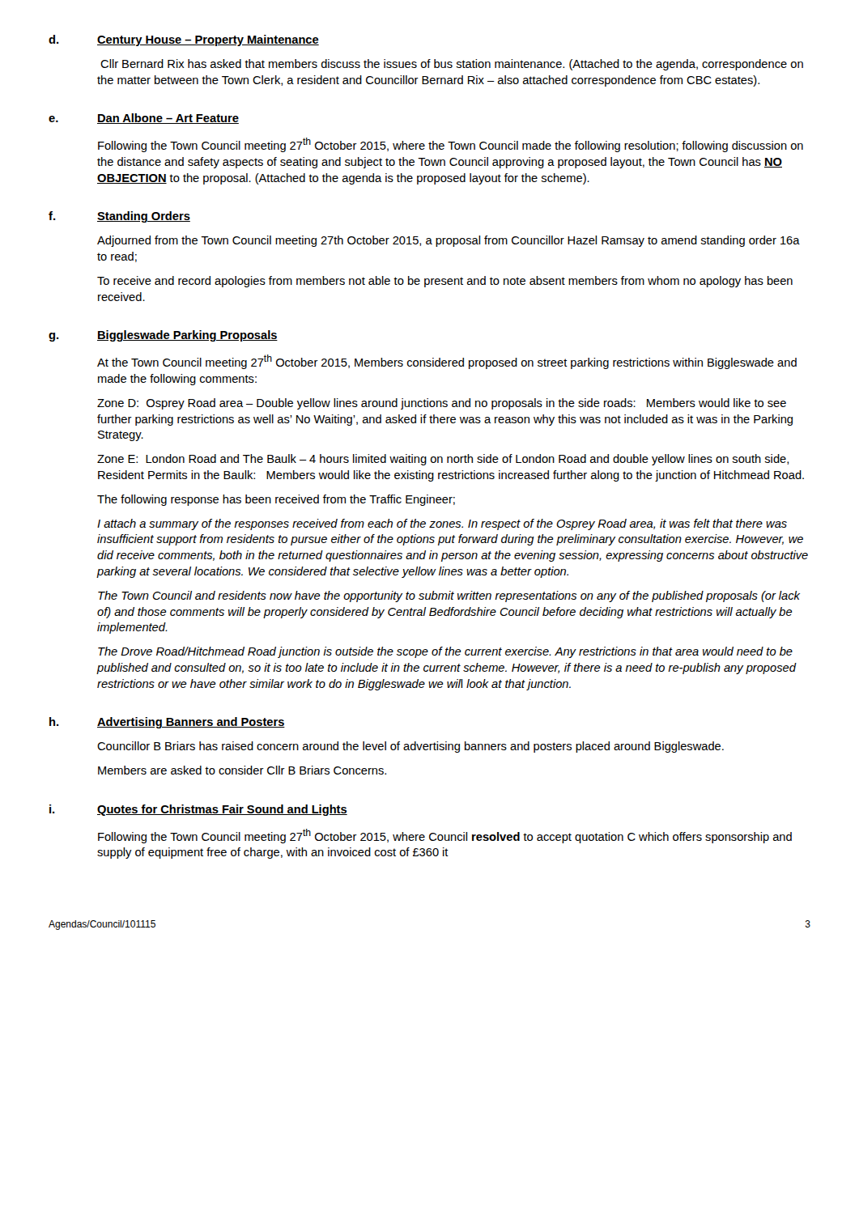d.
Century House – Property Maintenance
Cllr Bernard Rix has asked that members discuss the issues of bus station maintenance. (Attached to the agenda, correspondence on the matter between the Town Clerk, a resident and Councillor Bernard Rix – also attached correspondence from CBC estates).
e.
Dan Albone – Art Feature
Following the Town Council meeting 27th October 2015, where the Town Council made the following resolution; following discussion on the distance and safety aspects of seating and subject to the Town Council approving a proposed layout, the Town Council has NO OBJECTION to the proposal. (Attached to the agenda is the proposed layout for the scheme).
f.
Standing Orders
Adjourned from the Town Council meeting 27th October 2015, a proposal from Councillor Hazel Ramsay to amend standing order 16a to read;
To receive and record apologies from members not able to be present and to note absent members from whom no apology has been received.
g.
Biggleswade Parking Proposals
At the Town Council meeting 27th October 2015, Members considered proposed on street parking restrictions within Biggleswade and made the following comments:
Zone D: Osprey Road area – Double yellow lines around junctions and no proposals in the side roads: Members would like to see further parking restrictions as well as’ No Waiting’, and asked if there was a reason why this was not included as it was in the Parking Strategy.
Zone E: London Road and The Baulk – 4 hours limited waiting on north side of London Road and double yellow lines on south side, Resident Permits in the Baulk: Members would like the existing restrictions increased further along to the junction of Hitchmead Road.
The following response has been received from the Traffic Engineer;
I attach a summary of the responses received from each of the zones. In respect of the Osprey Road area, it was felt that there was insufficient support from residents to pursue either of the options put forward during the preliminary consultation exercise. However, we did receive comments, both in the returned questionnaires and in person at the evening session, expressing concerns about obstructive parking at several locations. We considered that selective yellow lines was a better option.
The Town Council and residents now have the opportunity to submit written representations on any of the published proposals (or lack of) and those comments will be properly considered by Central Bedfordshire Council before deciding what restrictions will actually be implemented.
The Drove Road/Hitchmead Road junction is outside the scope of the current exercise. Any restrictions in that area would need to be published and consulted on, so it is too late to include it in the current scheme. However, if there is a need to re-publish any proposed restrictions or we have other similar work to do in Biggleswade we will look at that junction.
h.
Advertising Banners and Posters
Councillor B Briars has raised concern around the level of advertising banners and posters placed around Biggleswade.
Members are asked to consider Cllr B Briars Concerns.
i.
Quotes for Christmas Fair Sound and Lights
Following the Town Council meeting 27th October 2015, where Council resolved to accept quotation C which offers sponsorship and supply of equipment free of charge, with an invoiced cost of £360 it
Agendas/Council/101115
3